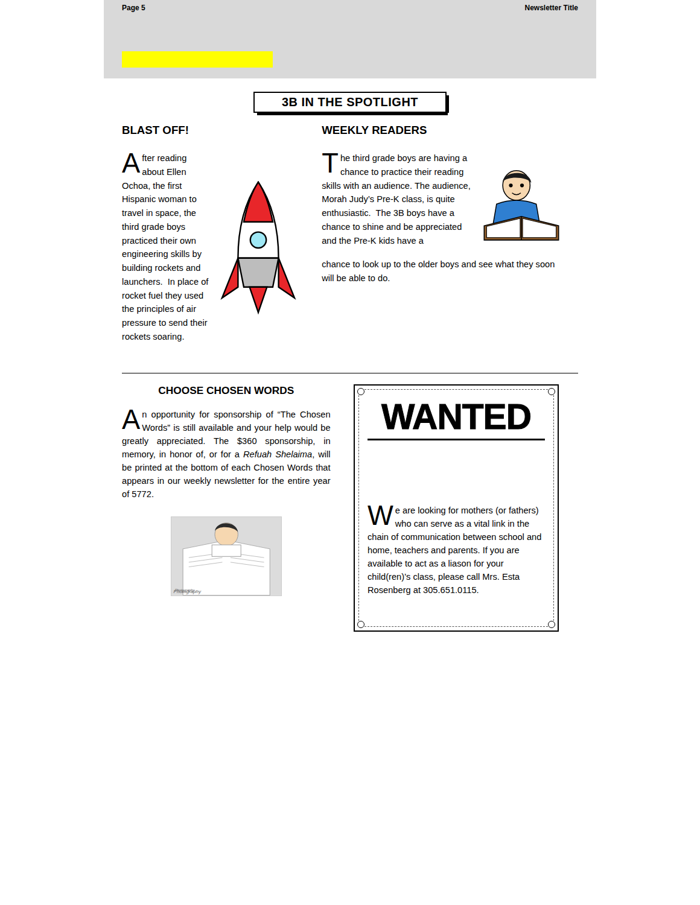Page 5 Newsletter Title
3B IN THE SPOTLIGHT
BLAST OFF!
After reading about Ellen Ochoa, the first Hispanic woman to travel in space, the third grade boys practiced their own engineering skills by building rockets and launchers. In place of rocket fuel they used the principles of air pressure to send their rockets soaring.
WEEKLY READERS
The third grade boys are having a chance to practice their reading skills with an audience. The audience, Morah Judy’s Pre-K class, is quite enthusiastic. The 3B boys have a chance to shine and be appreciated and the Pre-K kids have a
chance to look up to the older boys and see what they soon will be able to do.
CHOOSE CHOSEN WORDS
An opportunity for sponsorship of “The Chosen Words” is still available and your help would be greatly appreciated. The $360 sponsorship, in memory, in honor of, or for a Refuah Shelaima, will be printed at the bottom of each Chosen Words that appears in our weekly news­letter for the entire year of 5772.
Photography Photography
WANTED
We are looking for mothers (or fathers) who can serve as a vital link in the chain of communication between school and home, teachers and parents. If you are available to act as a liason for your child(ren)’s class, please call Mrs. Esta Rosenberg at 305.651.0115.